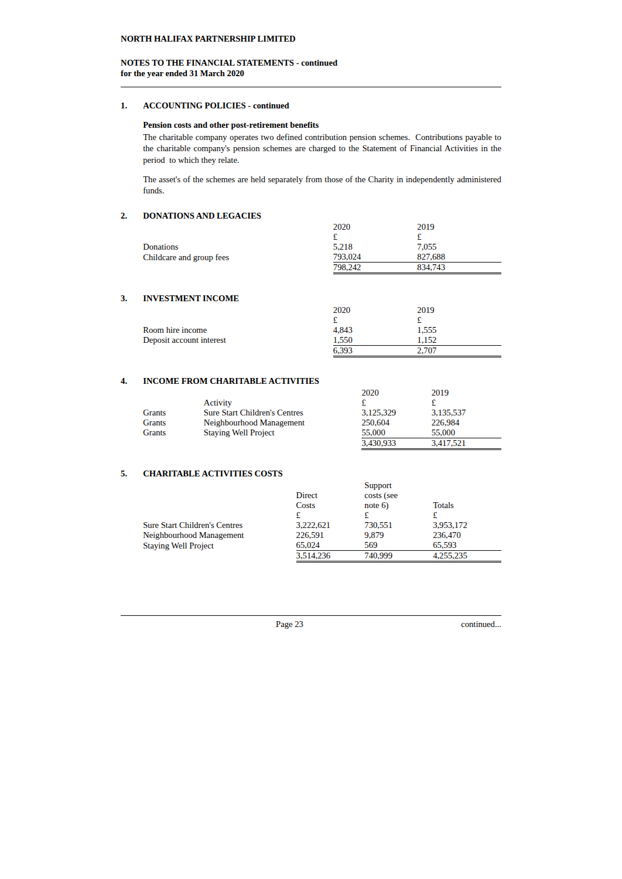NORTH HALIFAX PARTNERSHIP LIMITED
NOTES TO THE FINANCIAL STATEMENTS - continued
for the year ended 31 March 2020
1.
ACCOUNTING POLICIES - continued
Pension costs and other post-retirement benefits
The charitable company operates two defined contribution pension schemes. Contributions payable to the charitable company's pension schemes are charged to the Statement of Financial Activities in the period to which they relate.
The asset's of the schemes are held separately from those of the Charity in independently administered funds.
2.
DONATIONS AND LEGACIES
| | 2020 | 2019 |
| | £ | £ |
| Donations | 5,218 | 7,055 |
| Childcare and group fees | 793,024 | 827,688 |
| | 798,242 | 834,743 |
3.
INVESTMENT INCOME
| | 2020 | 2019 |
| | £ | £ |
| Room hire income | 4,843 | 1,555 |
| Deposit account interest | 1,550 | 1,152 |
| | 6,393 | 2,707 |
4.
INCOME FROM CHARITABLE ACTIVITIES
| | | 2020 | 2019 |
| | Activity | £ | £ |
| Grants | Sure Start Children's Centres | 3,125,329 | 3,135,537 |
| Grants | Neighbourhood Management | 250,604 | 226,984 |
| Grants | Staying Well Project | 55,000 | 55,000 |
| | | 3,430,933 | 3,417,521 |
5.
CHARITABLE ACTIVITIES COSTS
| | | Support | |
| | Direct | costs (see | |
| | Costs | note 6) | Totals |
| | £ | £ | £ |
| Sure Start Children's Centres | 3,222,621 | 730,551 | 3,953,172 |
| Neighbourhood Management | 226,591 | 9,879 | 236,470 |
| Staying Well Project | 65,024 | 569 | 65,593 |
| | 3,514,236 | 740,999 | 4,255,235 |
Page 23
continued...